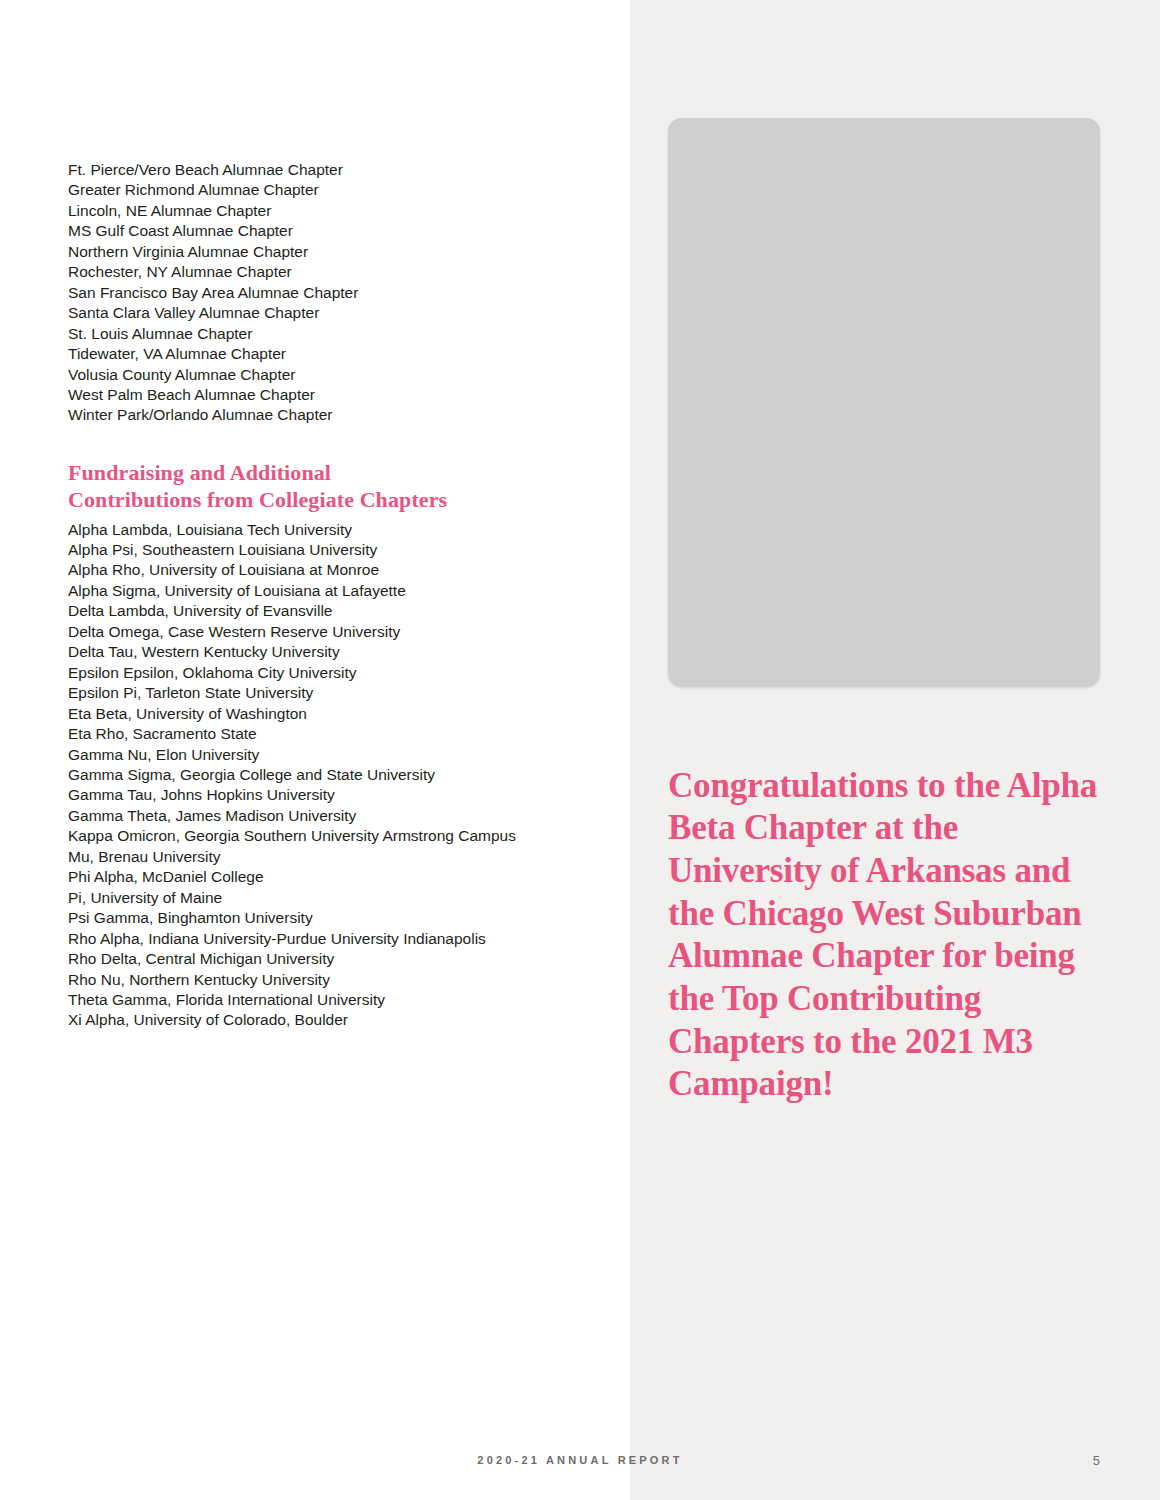Ft. Pierce/Vero Beach Alumnae Chapter
Greater Richmond Alumnae Chapter
Lincoln, NE Alumnae Chapter
MS Gulf Coast Alumnae Chapter
Northern Virginia Alumnae Chapter
Rochester, NY Alumnae Chapter
San Francisco Bay Area Alumnae Chapter
Santa Clara Valley Alumnae Chapter
St. Louis Alumnae Chapter
Tidewater, VA Alumnae Chapter
Volusia County Alumnae Chapter
West Palm Beach Alumnae Chapter
Winter Park/Orlando Alumnae Chapter
Fundraising and Additional
Contributions from Collegiate Chapters
Alpha Lambda, Louisiana Tech University
Alpha Psi, Southeastern Louisiana University
Alpha Rho, University of Louisiana at Monroe
Alpha Sigma, University of Louisiana at Lafayette
Delta Lambda, University of Evansville
Delta Omega, Case Western Reserve University
Delta Tau, Western Kentucky University
Epsilon Epsilon, Oklahoma City University
Epsilon Pi, Tarleton State University
Eta Beta, University of Washington
Eta Rho, Sacramento State
Gamma Nu, Elon University
Gamma Sigma, Georgia College and State University
Gamma Tau, Johns Hopkins University
Gamma Theta, James Madison University
Kappa Omicron, Georgia Southern University Armstrong Campus
Mu, Brenau University
Phi Alpha, McDaniel College
Pi, University of Maine
Psi Gamma, Binghamton University
Rho Alpha, Indiana University-Purdue University Indianapolis
Rho Delta, Central Michigan University
Rho Nu, Northern Kentucky University
Theta Gamma, Florida International University
Xi Alpha, University of Colorado, Boulder
Photo: Two smiling members wearing matching light grey “One Destiny” t-shirts with pink floral graphics
Congratulations to the Alpha Beta Chapter at the University of Arkansas and the Chicago West Suburban Alumnae Chapter for being the Top Contributing Chapters to the 2021 M3 Campaign!
2020-21 Annual Report 5